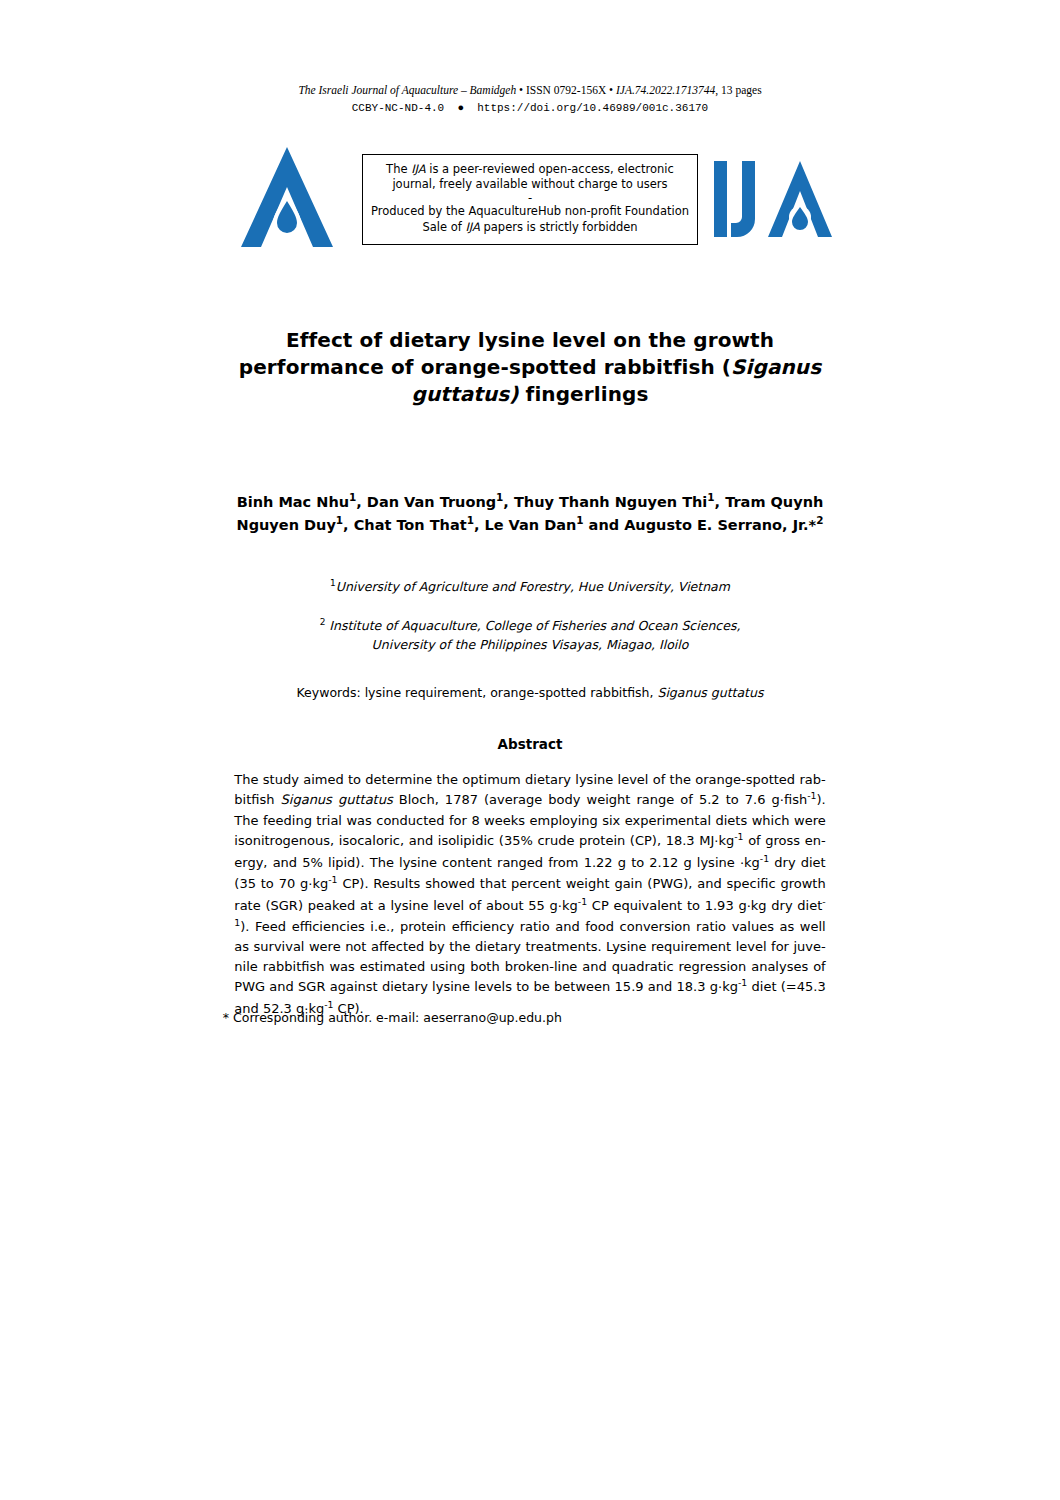The Israeli Journal of Aquaculture – Bamidgeh • ISSN 0792-156X • IJA.74.2022.1713744, 13 pages
CCBY-NC-ND-4.0 ● https://doi.org/10.46989/001c.36170
The IJA is a peer-reviewed open-access, electronic
journal, freely available without charge to users
- Produced by the AquacultureHub non-profit Foundation
Sale of IJA papers is strictly forbidden
Effect of dietary lysine level on the growth performance of orange-spotted rabbitfish (Siganus guttatus) fingerlings
Binh Mac Nhu1, Dan Van Truong1, Thuy Thanh Nguyen Thi1, Tram Quynh Nguyen Duy1, Chat Ton That1, Le Van Dan1 and Augusto E. Serrano, Jr.*2
1University of Agriculture and Forestry, Hue University, Vietnam
2 Institute of Aquaculture, College of Fisheries and Ocean Sciences,
University of the Philippines Visayas, Miagao, Iloilo
Keywords: lysine requirement, orange-spotted rabbitfish, Siganus guttatus
Abstract
The study aimed to determine the optimum dietary lysine level of the orange-spotted rabbitfish Siganus guttatus Bloch, 1787 (average body weight range of 5.2 to 7.6 g·fish-1). The feeding trial was conducted for 8 weeks employing six experimental diets which were isonitrogenous, isocaloric, and isolipidic (35% crude protein (CP), 18.3 MJ·kg-1 of gross energy, and 5% lipid). The lysine content ranged from 1.22 g to 2.12 g lysine ·kg-1 dry diet (35 to 70 g·kg-1 CP). Results showed that percent weight gain (PWG), and specific growth rate (SGR) peaked at a lysine level of about 55 g·kg-1 CP equivalent to 1.93 g·kg dry diet-1). Feed efficiencies i.e., protein efficiency ratio and food conversion ratio values as well as survival were not affected by the dietary treatments. Lysine requirement level for juvenile rabbitfish was estimated using both broken-line and quadratic regression analyses of PWG and SGR against dietary lysine levels to be between 15.9 and 18.3 g·kg-1 diet (=45.3 and 52.3 g·kg-1 CP).
* Corresponding author. e-mail: aeserrano@up.edu.ph